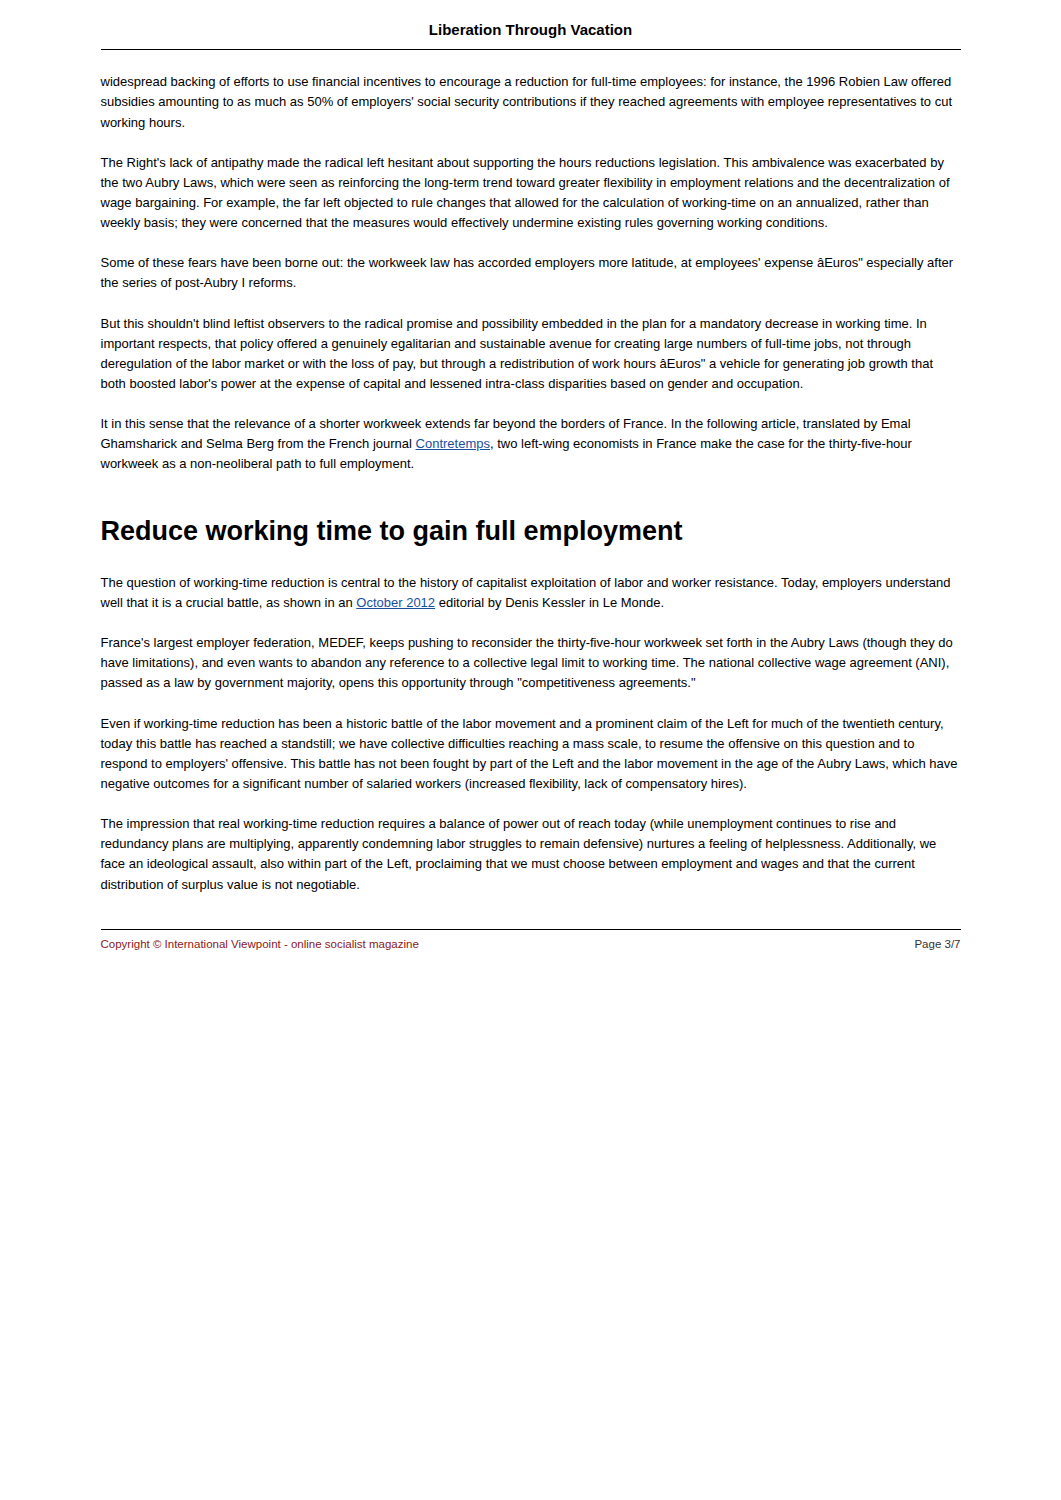Liberation Through Vacation
widespread backing of efforts to use financial incentives to encourage a reduction for full-time employees: for instance, the 1996 Robien Law offered subsidies amounting to as much as 50% of employers' social security contributions if they reached agreements with employee representatives to cut working hours.
The Right's lack of antipathy made the radical left hesitant about supporting the hours reductions legislation. This ambivalence was exacerbated by the two Aubry Laws, which were seen as reinforcing the long-term trend toward greater flexibility in employment relations and the decentralization of wage bargaining. For example, the far left objected to rule changes that allowed for the calculation of working-time on an annualized, rather than weekly basis; they were concerned that the measures would effectively undermine existing rules governing working conditions.
Some of these fears have been borne out: the workweek law has accorded employers more latitude, at employees' expense âEuros" especially after the series of post-Aubry I reforms.
But this shouldn't blind leftist observers to the radical promise and possibility embedded in the plan for a mandatory decrease in working time. In important respects, that policy offered a genuinely egalitarian and sustainable avenue for creating large numbers of full-time jobs, not through deregulation of the labor market or with the loss of pay, but through a redistribution of work hours âEuros" a vehicle for generating job growth that both boosted labor's power at the expense of capital and lessened intra-class disparities based on gender and occupation.
It in this sense that the relevance of a shorter workweek extends far beyond the borders of France. In the following article, translated by Emal Ghamsharick and Selma Berg from the French journal Contretemps, two left-wing economists in France make the case for the thirty-five-hour workweek as a non-neoliberal path to full employment.
Reduce working time to gain full employment
The question of working-time reduction is central to the history of capitalist exploitation of labor and worker resistance. Today, employers understand well that it is a crucial battle, as shown in an October 2012 editorial by Denis Kessler in Le Monde.
France's largest employer federation, MEDEF, keeps pushing to reconsider the thirty-five-hour workweek set forth in the Aubry Laws (though they do have limitations), and even wants to abandon any reference to a collective legal limit to working time. The national collective wage agreement (ANI), passed as a law by government majority, opens this opportunity through "competitiveness agreements."
Even if working-time reduction has been a historic battle of the labor movement and a prominent claim of the Left for much of the twentieth century, today this battle has reached a standstill; we have collective difficulties reaching a mass scale, to resume the offensive on this question and to respond to employers' offensive. This battle has not been fought by part of the Left and the labor movement in the age of the Aubry Laws, which have negative outcomes for a significant number of salaried workers (increased flexibility, lack of compensatory hires).
The impression that real working-time reduction requires a balance of power out of reach today (while unemployment continues to rise and redundancy plans are multiplying, apparently condemning labor struggles to remain defensive) nurtures a feeling of helplessness. Additionally, we face an ideological assault, also within part of the Left, proclaiming that we must choose between employment and wages and that the current distribution of surplus value is not negotiable.
Copyright © International Viewpoint - online socialist magazine Page 3/7